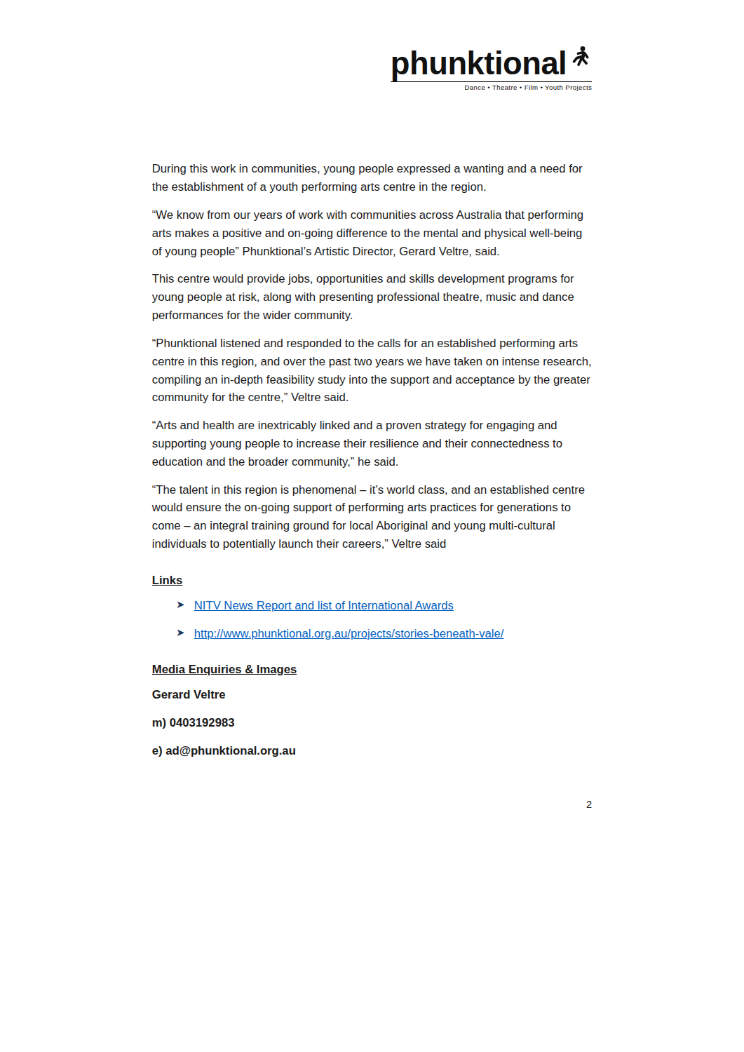phunktional
Dance • Theatre • Film • Youth Projects
During this work in communities, young people expressed a wanting and a need for the establishment of a youth performing arts centre in the region.
“We know from our years of work with communities across Australia that performing arts makes a positive and on-going difference to the mental and physical well-being of young people” Phunktional’s Artistic Director, Gerard Veltre, said.
This centre would provide jobs, opportunities and skills development programs for young people at risk, along with presenting professional theatre, music and dance performances for the wider community.
“Phunktional listened and responded to the calls for an established performing arts centre in this region, and over the past two years we have taken on intense research, compiling an in-depth feasibility study into the support and acceptance by the greater community for the centre,” Veltre said.
“Arts and health are inextricably linked and a proven strategy for engaging and supporting young people to increase their resilience and their connectedness to education and the broader community,” he said.
“The talent in this region is phenomenal – it’s world class, and an established centre would ensure the on-going support of performing arts practices for generations to come – an integral training ground for local Aboriginal and young multi-cultural individuals to potentially launch their careers,” Veltre said
Links
NITV News Report and list of International Awards
http://www.phunktional.org.au/projects/stories-beneath-vale/
Media Enquiries & Images
Gerard Veltre
m) 0403192983
e) ad@phunktional.org.au
2